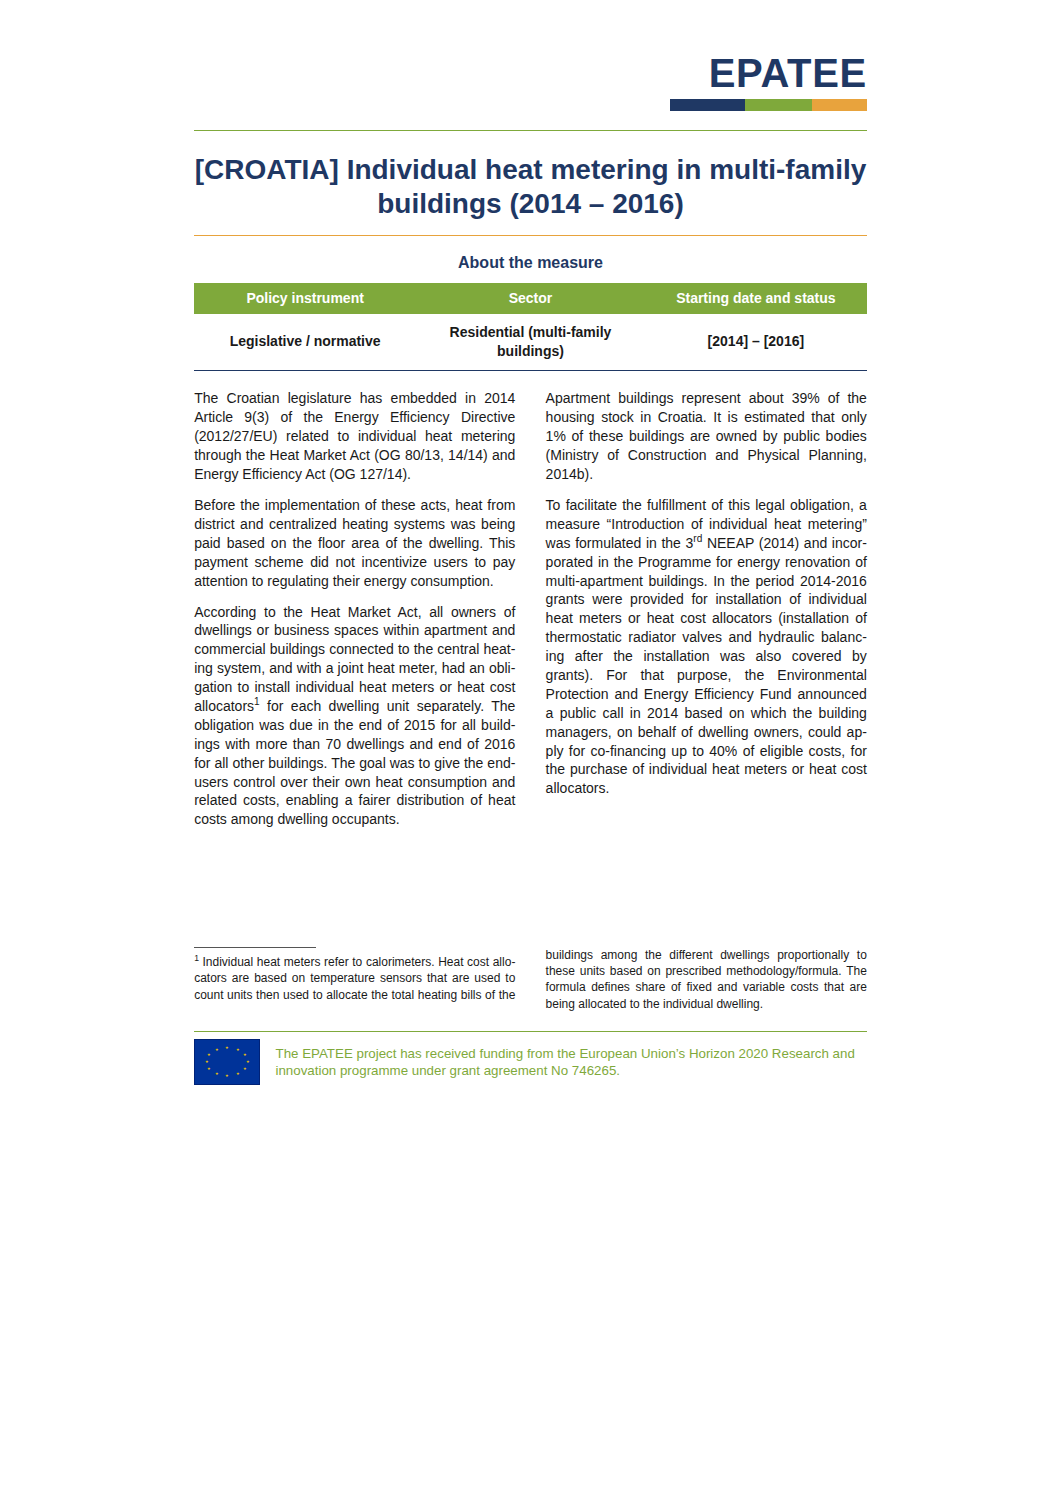EPATEE
[CROATIA] Individual heat metering in multi-family buildings (2014 – 2016)
About the measure
| Policy instrument | Sector | Starting date and status |
| --- | --- | --- |
| Legislative / normative | Residential (multi-family buildings) | [2014] – [2016] |
The Croatian legislature has embedded in 2014 Article 9(3) of the Energy Efficiency Directive (2012/27/EU) related to individual heat metering through the Heat Market Act (OG 80/13, 14/14) and Energy Efficiency Act (OG 127/14).
Before the implementation of these acts, heat from district and centralized heating systems was being paid based on the floor area of the dwelling. This payment scheme did not incentivize users to pay attention to regulating their energy consumption.
According to the Heat Market Act, all owners of dwellings or business spaces within apartment and commercial buildings connected to the central heating system, and with a joint heat meter, had an obligation to install individual heat meters or heat cost allocators1 for each dwelling unit separately. The obligation was due in the end of 2015 for all buildings with more than 70 dwellings and end of 2016 for all other buildings. The goal was to give the end-users control over their own heat consumption and related costs, enabling a fairer distribution of heat costs among dwelling occupants.
Apartment buildings represent about 39% of the housing stock in Croatia. It is estimated that only 1% of these buildings are owned by public bodies (Ministry of Construction and Physical Planning, 2014b).
To facilitate the fulfillment of this legal obligation, a measure “Introduction of individual heat metering” was formulated in the 3rd NEEAP (2014) and incorporated in the Programme for energy renovation of multi-apartment buildings. In the period 2014-2016 grants were provided for installation of individual heat meters or heat cost allocators (installation of thermostatic radiator valves and hydraulic balancing after the installation was also covered by grants). For that purpose, the Environmental Protection and Energy Efficiency Fund announced a public call in 2014 based on which the building managers, on behalf of dwelling owners, could apply for co-financing up to 40% of eligible costs, for the purchase of individual heat meters or heat cost allocators.
1 Individual heat meters refer to calorimeters. Heat cost allocators are based on temperature sensors that are used to count units then used to allocate the total heating bills of the buildings among the different dwellings proportionally to these units based on prescribed methodology/formula. The formula defines share of fixed and variable costs that are being allocated to the individual dwelling.
★ ★ ★ ★ ★ ★ ★ ★ ★ ★ ★ ★
The EPATEE project has received funding from the European Union’s Horizon 2020 Research and innovation programme under grant agreement No 746265.